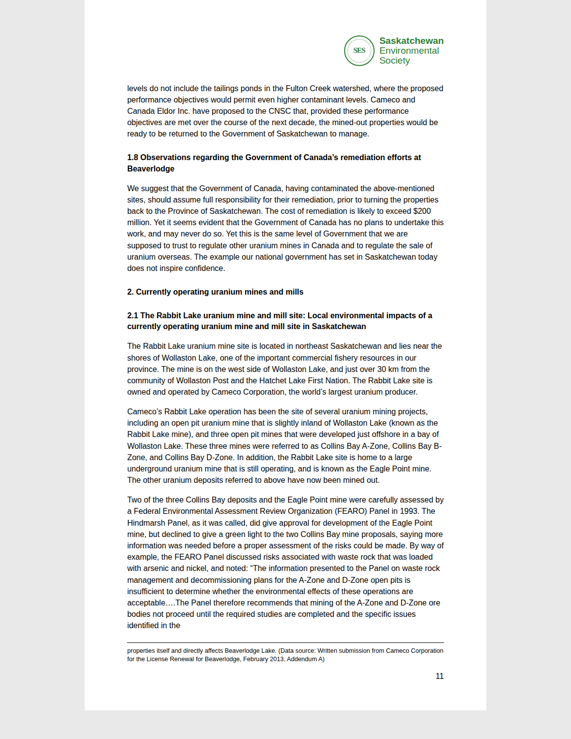SES
Saskatchewan Environmental Society
levels do not include the tailings ponds in the Fulton Creek watershed, where the proposed performance objectives would permit even higher contaminant levels. Cameco and Canada Eldor Inc. have proposed to the CNSC that, provided these performance objectives are met over the course of the next decade, the mined-out properties would be ready to be returned to the Government of Saskatchewan to manage.
1.8 Observations regarding the Government of Canada’s remediation efforts at Beaverlodge
We suggest that the Government of Canada, having contaminated the above-mentioned sites, should assume full responsibility for their remediation, prior to turning the properties back to the Province of Saskatchewan. The cost of remediation is likely to exceed $200 million. Yet it seems evident that the Government of Canada has no plans to undertake this work, and may never do so. Yet this is the same level of Government that we are supposed to trust to regulate other uranium mines in Canada and to regulate the sale of uranium overseas. The example our national government has set in Saskatchewan today does not inspire confidence.
2. Currently operating uranium mines and mills
2.1 The Rabbit Lake uranium mine and mill site: Local environmental impacts of a currently operating uranium mine and mill site in Saskatchewan
The Rabbit Lake uranium mine site is located in northeast Saskatchewan and lies near the shores of Wollaston Lake, one of the important commercial fishery resources in our province. The mine is on the west side of Wollaston Lake, and just over 30 km from the community of Wollaston Post and the Hatchet Lake First Nation. The Rabbit Lake site is owned and operated by Cameco Corporation, the world’s largest uranium producer.
Cameco’s Rabbit Lake operation has been the site of several uranium mining projects, including an open pit uranium mine that is slightly inland of Wollaston Lake (known as the Rabbit Lake mine), and three open pit mines that were developed just offshore in a bay of Wollaston Lake. These three mines were referred to as Collins Bay A-Zone, Collins Bay B-Zone, and Collins Bay D-Zone. In addition, the Rabbit Lake site is home to a large underground uranium mine that is still operating, and is known as the Eagle Point mine. The other uranium deposits referred to above have now been mined out.
Two of the three Collins Bay deposits and the Eagle Point mine were carefully assessed by a Federal Environmental Assessment Review Organization (FEARO) Panel in 1993. The Hindmarsh Panel, as it was called, did give approval for development of the Eagle Point mine, but declined to give a green light to the two Collins Bay mine proposals, saying more information was needed before a proper assessment of the risks could be made. By way of example, the FEARO Panel discussed risks associated with waste rock that was loaded with arsenic and nickel, and noted: “The information presented to the Panel on waste rock management and decommissioning plans for the A-Zone and D-Zone open pits is insufficient to determine whether the environmental effects of these operations are acceptable….The Panel therefore recommends that mining of the A-Zone and D-Zone ore bodies not proceed until the required studies are completed and the specific issues identified in the
properties itself and directly affects Beaverlodge Lake. (Data source: Written submission from Cameco Corporation for the License Renewal for Beaverlodge, February 2013, Addendum A)
11